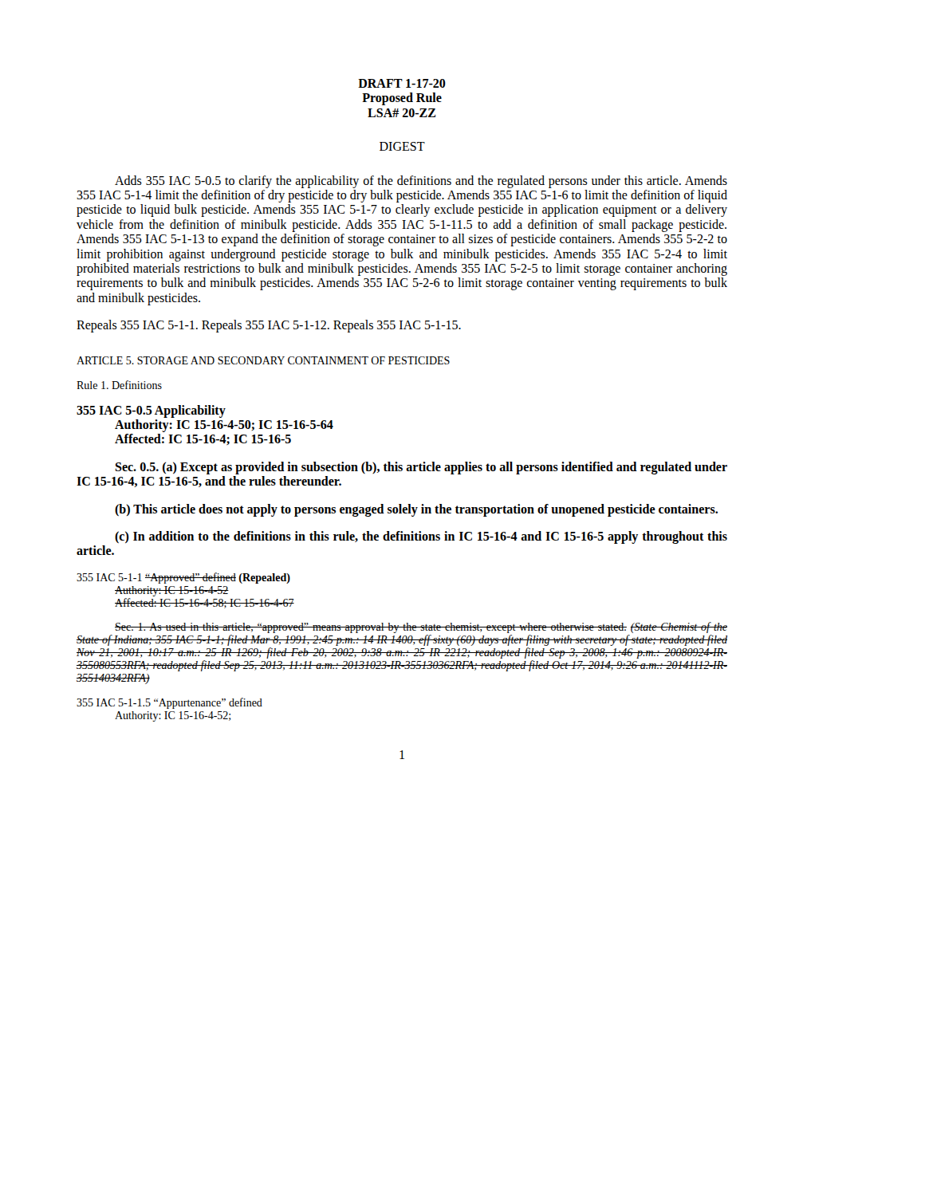DRAFT 1-17-20
Proposed Rule
LSA# 20-ZZ
DIGEST
Adds 355 IAC 5-0.5 to clarify the applicability of the definitions and the regulated persons under this article. Amends 355 IAC 5-1-4 limit the definition of dry pesticide to dry bulk pesticide. Amends 355 IAC 5-1-6 to limit the definition of liquid pesticide to liquid bulk pesticide. Amends 355 IAC 5-1-7 to clearly exclude pesticide in application equipment or a delivery vehicle from the definition of minibulk pesticide. Adds 355 IAC 5-1-11.5 to add a definition of small package pesticide. Amends 355 IAC 5-1-13 to expand the definition of storage container to all sizes of pesticide containers. Amends 355 5-2-2 to limit prohibition against underground pesticide storage to bulk and minibulk pesticides. Amends 355 IAC 5-2-4 to limit prohibited materials restrictions to bulk and minibulk pesticides. Amends 355 IAC 5-2-5 to limit storage container anchoring requirements to bulk and minibulk pesticides. Amends 355 IAC 5-2-6 to limit storage container venting requirements to bulk and minibulk pesticides.
Repeals 355 IAC 5-1-1. Repeals 355 IAC 5-1-12. Repeals 355 IAC 5-1-15.
ARTICLE 5. STORAGE AND SECONDARY CONTAINMENT OF PESTICIDES
Rule 1. Definitions
355 IAC 5-0.5 Applicability
Authority: IC 15-16-4-50; IC 15-16-5-64
Affected: IC 15-16-4; IC 15-16-5
Sec. 0.5. (a) Except as provided in subsection (b), this article applies to all persons identified and regulated under IC 15-16-4, IC 15-16-5, and the rules thereunder.
(b) This article does not apply to persons engaged solely in the transportation of unopened pesticide containers.
(c) In addition to the definitions in this rule, the definitions in IC 15-16-4 and IC 15-16-5 apply throughout this article.
355 IAC 5-1-1 “Approved” defined (Repealed)
Authority: IC 15-16-4-52
Affected: IC 15-16-4-58; IC 15-16-4-67
Sec. 1. As used in this article, “approved” means approval by the state chemist, except where otherwise stated. (State Chemist of the State of Indiana; 355 IAC 5-1-1; filed Mar 8, 1991, 2:45 p.m.: 14 IR 1400, eff sixty (60) days after filing with secretary of state; readopted filed Nov 21, 2001, 10:17 a.m.: 25 IR 1269; filed Feb 20, 2002, 9:38 a.m.: 25 IR 2212; readopted filed Sep 3, 2008, 1:46 p.m.: 20080924-IR-355080553RFA; readopted filed Sep 25, 2013, 11:11 a.m.: 20131023-IR-355130362RFA; readopted filed Oct 17, 2014, 9:26 a.m.: 20141112-IR-355140342RFA)
355 IAC 5-1-1.5 “Appurtenance” defined
Authority: IC 15-16-4-52;
1